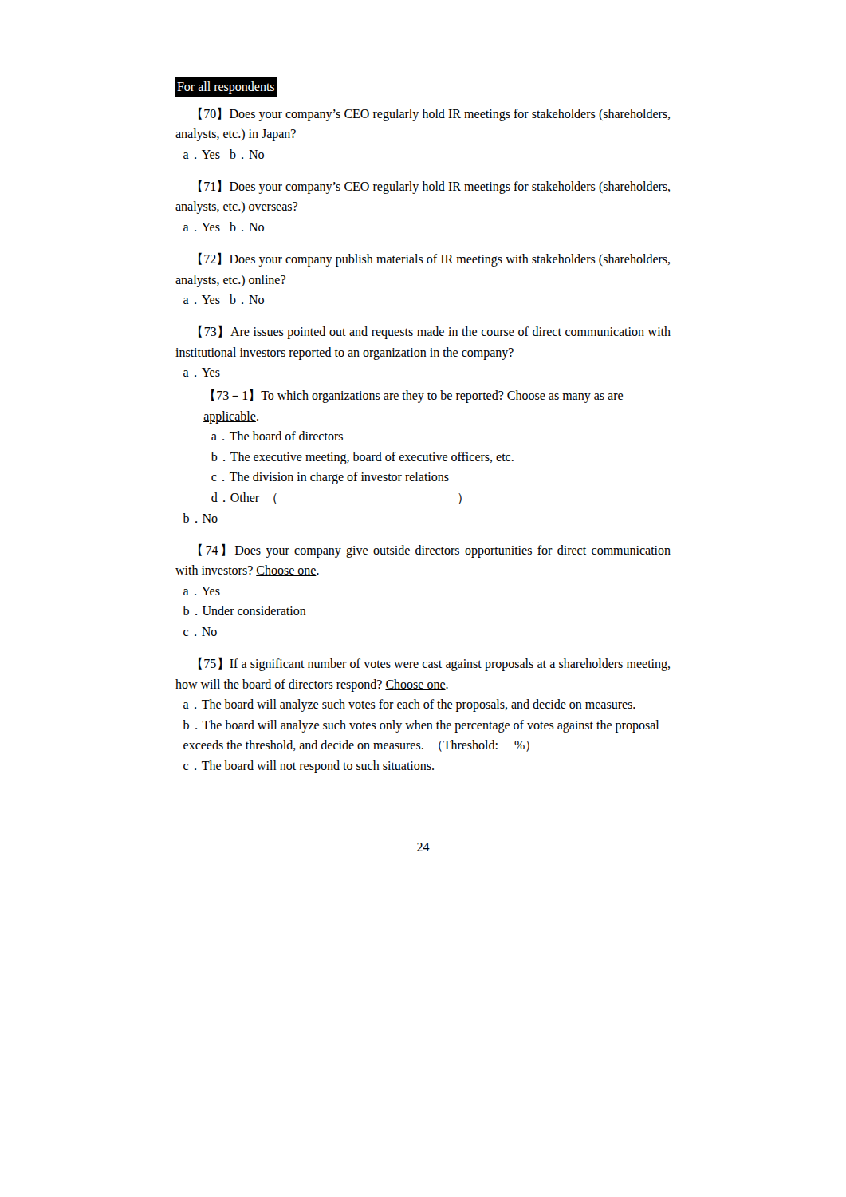For all respondents
【70】Does your company’s CEO regularly hold IR meetings for stakeholders (shareholders, analysts, etc.) in Japan?
a．Yes b．No
【71】Does your company’s CEO regularly hold IR meetings for stakeholders (shareholders, analysts, etc.) overseas?
a．Yes b．No
【72】Does your company publish materials of IR meetings with stakeholders (shareholders, analysts, etc.) online?
a．Yes b．No
【73】Are issues pointed out and requests made in the course of direct communication with institutional investors reported to an organization in the company?
a．Yes
【73－1】To which organizations are they to be reported? Choose as many as are applicable.
a．The board of directors
b．The executive meeting, board of executive officers, etc.
c．The division in charge of investor relations
d．Other （ ）
b．No
【74】Does your company give outside directors opportunities for direct communication with investors? Choose one.
a．Yes
b．Under consideration
c．No
【75】If a significant number of votes were cast against proposals at a shareholders meeting, how will the board of directors respond? Choose one.
a．The board will analyze such votes for each of the proposals, and decide on measures.
b．The board will analyze such votes only when the percentage of votes against the proposal exceeds the threshold, and decide on measures. （Threshold: %）
c．The board will not respond to such situations.
24